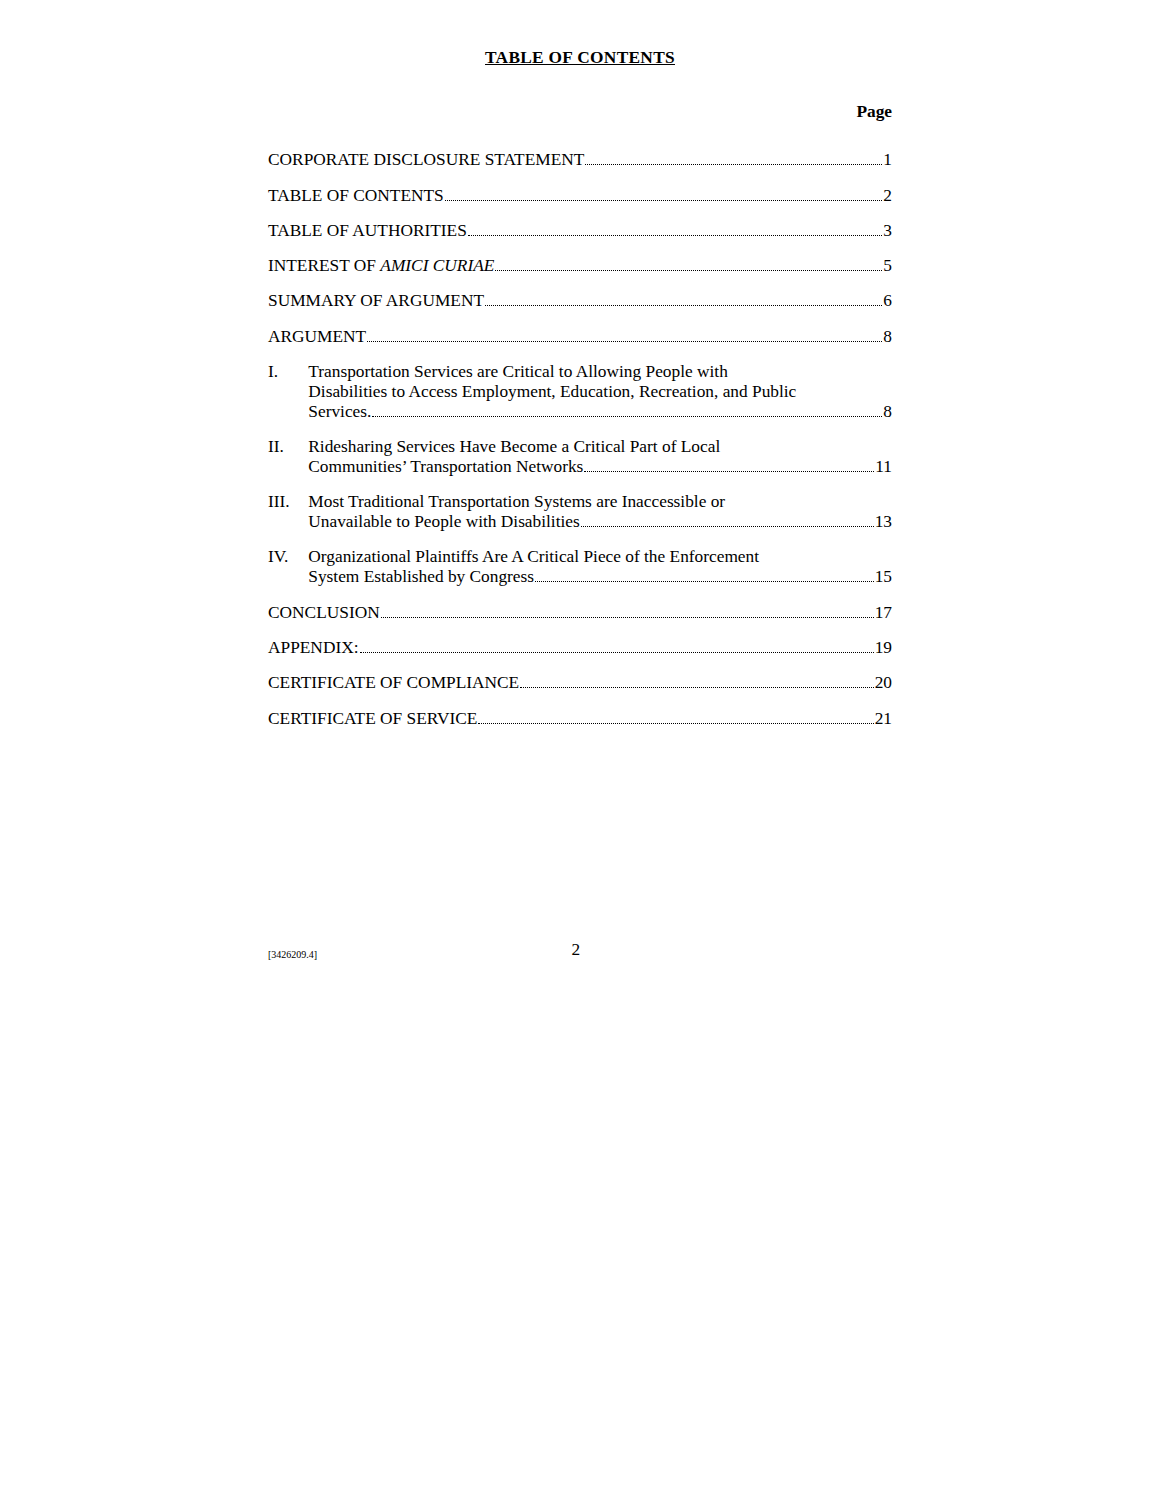TABLE OF CONTENTS
Page
CORPORATE DISCLOSURE STATEMENT 1
TABLE OF CONTENTS 2
TABLE OF AUTHORITIES 3
INTEREST OF AMICI CURIAE 5
SUMMARY OF ARGUMENT 6
ARGUMENT 8
I.
Transportation Services are Critical to Allowing People with
Disabilities to Access Employment, Education, Recreation, and Public
Services. 8
II.
Ridesharing Services Have Become a Critical Part of Local
Communities’ Transportation Networks 11
III.
Most Traditional Transportation Systems are Inaccessible or
Unavailable to People with Disabilities 13
IV.
Organizational Plaintiffs Are A Critical Piece of the Enforcement
System Established by Congress 15
CONCLUSION 17
APPENDIX: 19
CERTIFICATE OF COMPLIANCE 20
CERTIFICATE OF SERVICE 21
[3426209.4]
2